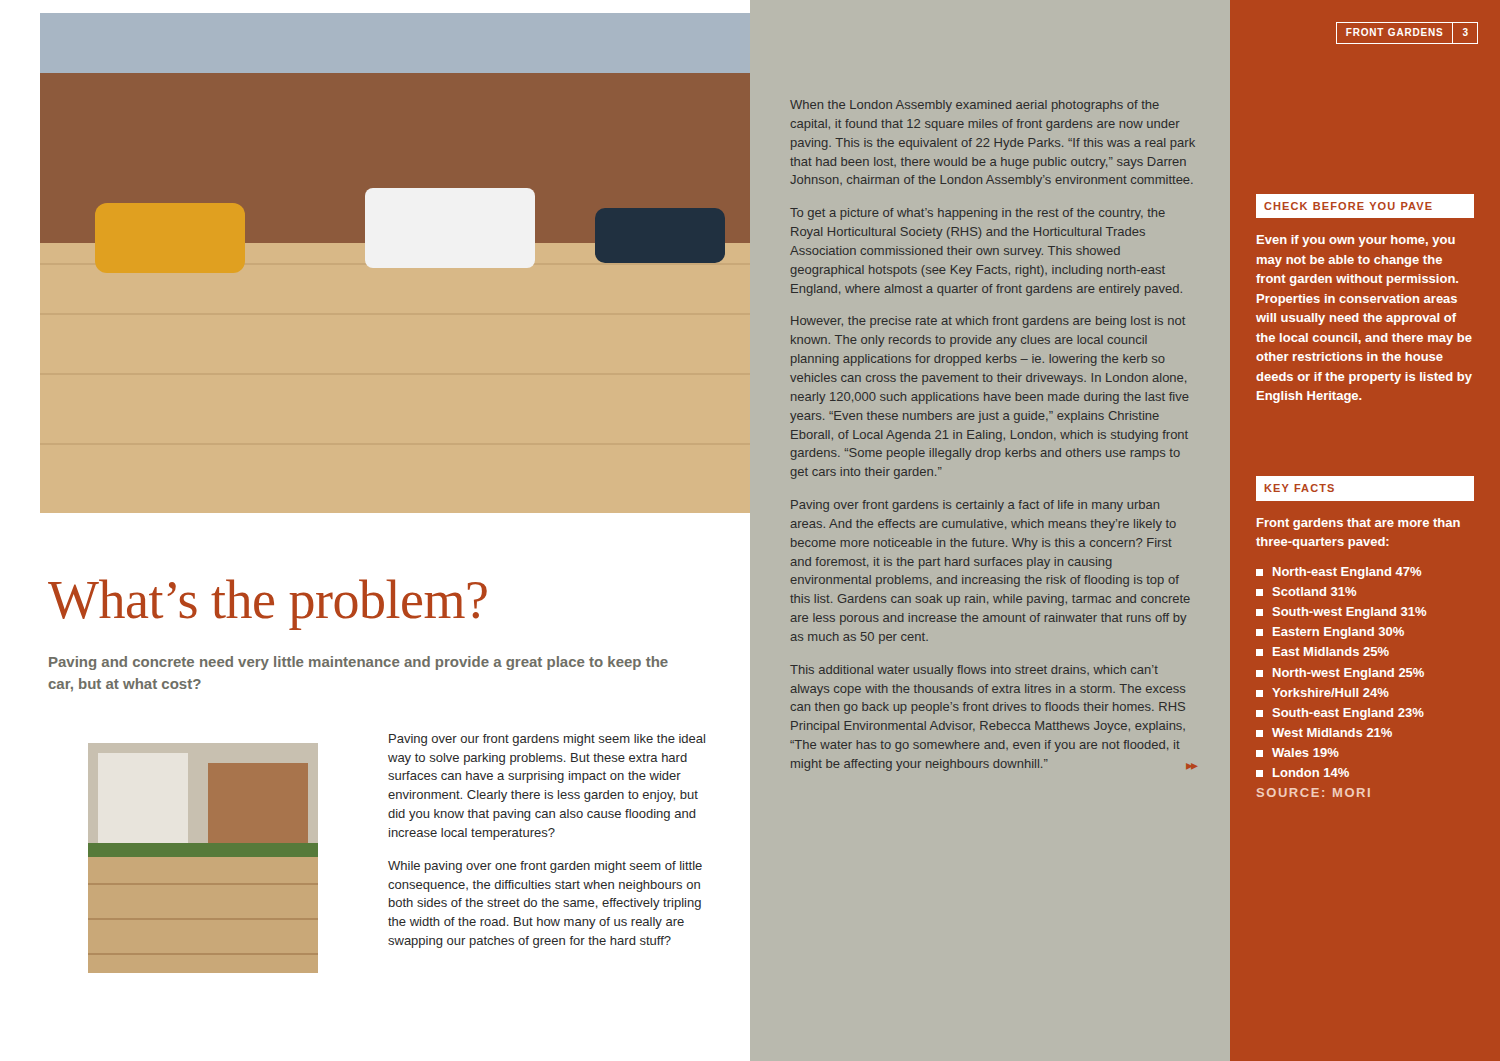What’s the problem?
Paving and concrete need very little maintenance and provide a great place to keep the car, but at what cost?
Paving over our front gardens might seem like the ideal way to solve parking problems. But these extra hard surfaces can have a surprising impact on the wider environment. Clearly there is less garden to enjoy, but did you know that paving can also cause flooding and increase local temperatures?
While paving over one front garden might seem of little consequence, the difficulties start when neighbours on both sides of the street do the same, effectively tripling the width of the road. But how many of us really are swapping our patches of green for the hard stuff?
When the London Assembly examined aerial photographs of the capital, it found that 12 square miles of front gardens are now under paving. This is the equivalent of 22 Hyde Parks. “If this was a real park that had been lost, there would be a huge public outcry,” says Darren Johnson, chairman of the London Assembly’s environment committee.
To get a picture of what’s happening in the rest of the country, the Royal Horticultural Society (RHS) and the Horticultural Trades Association commissioned their own survey. This showed geographical hotspots (see Key Facts, right), including north-east England, where almost a quarter of front gardens are entirely paved.
However, the precise rate at which front gardens are being lost is not known. The only records to provide any clues are local council planning applications for dropped kerbs – ie. lowering the kerb so vehicles can cross the pavement to their driveways. In London alone, nearly 120,000 such applications have been made during the last five years. “Even these numbers are just a guide,” explains Christine Eborall, of Local Agenda 21 in Ealing, London, which is studying front gardens. “Some people illegally drop kerbs and others use ramps to get cars into their garden.”
Paving over front gardens is certainly a fact of life in many urban areas. And the effects are cumulative, which means they’re likely to become more noticeable in the future. Why is this a concern? First and foremost, it is the part hard surfaces play in causing environmental problems, and increasing the risk of flooding is top of this list. Gardens can soak up rain, while paving, tarmac and concrete are less porous and increase the amount of rainwater that runs off by as much as 50 per cent.
This additional water usually flows into street drains, which can’t always cope with the thousands of extra litres in a storm. The excess can then go back up people’s front drives to floods their homes. RHS Principal Environmental Advisor, Rebecca Matthews Joyce, explains, “The water has to go somewhere and, even if you are not flooded, it might be affecting your neighbours downhill.”▸▸
Front Gardens 3
Check before you pave
Even if you own your home, you may not be able to change the front garden without permission. Properties in conservation areas will usually need the approval of the local council, and there may be other restrictions in the house deeds or if the property is listed by English Heritage.
Key facts
Front gardens that are more than three-quarters paved:
North-east England 47%
Scotland 31%
South-west England 31%
Eastern England 30%
East Midlands 25%
North-west England 25%
Yorkshire/Hull 24%
South-east England 23%
West Midlands 21%
Wales 19%
London 14%
Source: MORI